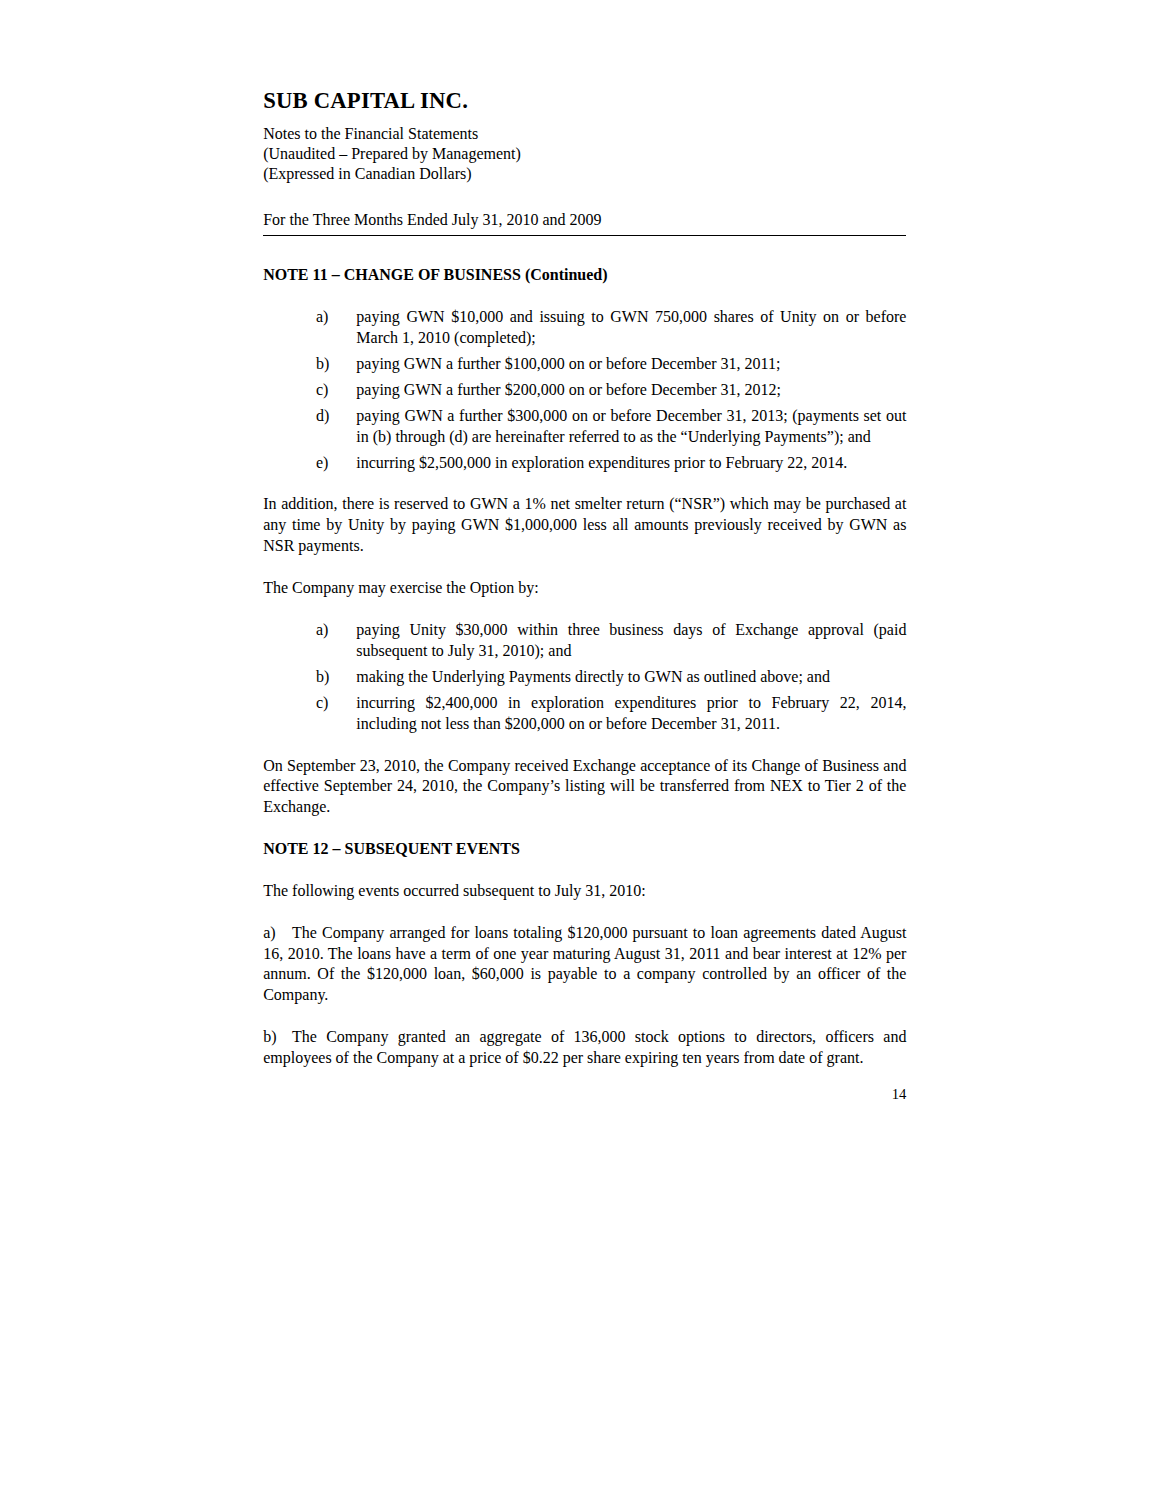SUB CAPITAL INC.
Notes to the Financial Statements
(Unaudited – Prepared by Management)
(Expressed in Canadian Dollars)
For the Three Months Ended July 31, 2010 and 2009
NOTE 11 – CHANGE OF BUSINESS (Continued)
a) paying GWN $10,000 and issuing to GWN 750,000 shares of Unity on or before March 1, 2010 (completed);
b) paying GWN a further $100,000 on or before December 31, 2011;
c) paying GWN a further $200,000 on or before December 31, 2012;
d) paying GWN a further $300,000 on or before December 31, 2013; (payments set out in (b) through (d) are hereinafter referred to as the “Underlying Payments”); and
e) incurring $2,500,000 in exploration expenditures prior to February 22, 2014.
In addition, there is reserved to GWN a 1% net smelter return (“NSR”) which may be purchased at any time by Unity by paying GWN $1,000,000 less all amounts previously received by GWN as NSR payments.
The Company may exercise the Option by:
a) paying Unity $30,000 within three business days of Exchange approval (paid subsequent to July 31, 2010); and
b) making the Underlying Payments directly to GWN as outlined above; and
c) incurring $2,400,000 in exploration expenditures prior to February 22, 2014, including not less than $200,000 on or before December 31, 2011.
On September 23, 2010, the Company received Exchange acceptance of its Change of Business and effective September 24, 2010, the Company’s listing will be transferred from NEX to Tier 2 of the Exchange.
NOTE 12 – SUBSEQUENT EVENTS
The following events occurred subsequent to July 31, 2010:
a) The Company arranged for loans totaling $120,000 pursuant to loan agreements dated August 16, 2010. The loans have a term of one year maturing August 31, 2011 and bear interest at 12% per annum. Of the $120,000 loan, $60,000 is payable to a company controlled by an officer of the Company.
b) The Company granted an aggregate of 136,000 stock options to directors, officers and employees of the Company at a price of $0.22 per share expiring ten years from date of grant.
14